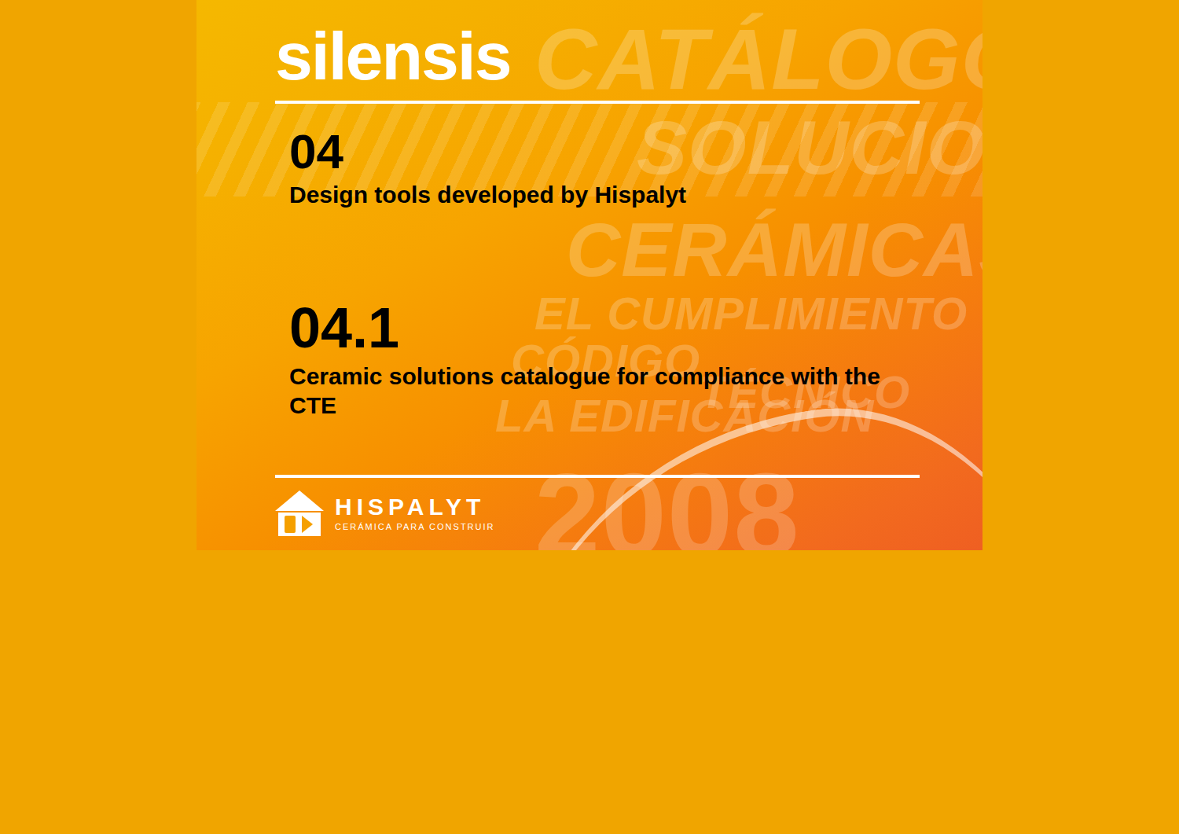CATÁLOGO
SOLUCIONES
CERÁMICAS
EL CUMPLIMIENTO
CÓDIGO
TÉCNICO
LA EDIFICACIÓN
2008
silensis
04
Design tools developed by Hispalyt
04.1
Ceramic solutions catalogue for compliance with the CTE
HISPALYT
CERÁMICA PARA CONSTRUIR